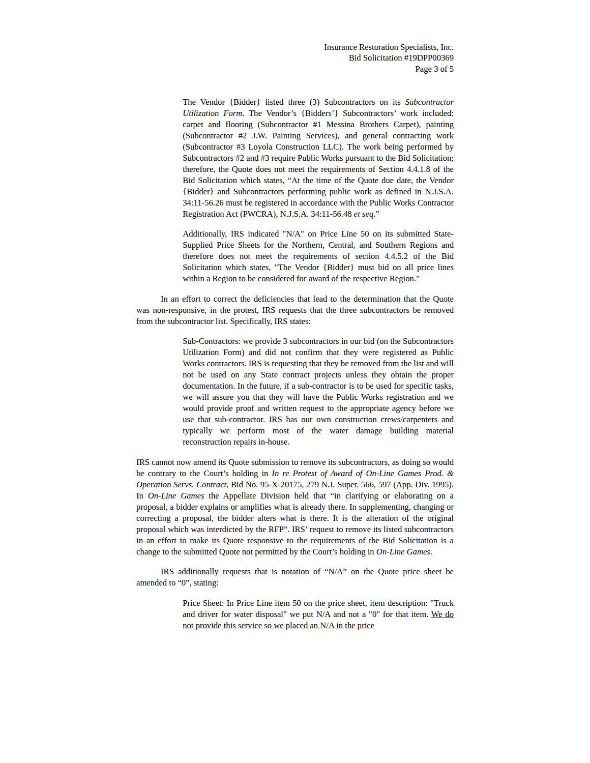Insurance Restoration Specialists, Inc.
Bid Solicitation #19DPP00369
Page 3 of 5
The Vendor {Bidder} listed three (3) Subcontractors on its Subcontractor Utilization Form. The Vendor’s {Bidders’} Subcontractors’ work included: carpet and flooring (Subcontractor #1 Messina Brothers Carpet), painting (Subcontractor #2 J.W. Painting Services), and general contracting work (Subcontractor #3 Loyola Construction LLC). The work being performed by Subcontractors #2 and #3 require Public Works pursuant to the Bid Solicitation; therefore, the Quote does not meet the requirements of Section 4.4.1.8 of the Bid Solicitation which states, “At the time of the Quote due date, the Vendor {Bidder} and Subcontractors performing public work as defined in N.J.S.A. 34:11-56.26 must be registered in accordance with the Public Works Contractor Registration Act (PWCRA), N.J.S.A. 34:11-56.48 et seq.”
Additionally, IRS indicated "N/A" on Price Line 50 on its submitted State-Supplied Price Sheets for the Northern, Central, and Southern Regions and therefore does not meet the requirements of section 4.4.5.2 of the Bid Solicitation which states, "The Vendor {Bidder} must bid on all price lines within a Region to be considered for award of the respective Region."
In an effort to correct the deficiencies that lead to the determination that the Quote was non-responsive, in the protest, IRS requests that the three subcontractors be removed from the subcontractor list. Specifically, IRS states:
Sub-Contractors: we provide 3 subcontractors in our bid (on the Subcontractors Utilization Form) and did not confirm that they were registered as Public Works contractors. IRS is requesting that they be removed from the list and will not be used on any State contract projects unless they obtain the proper documentation. In the future, if a sub-contractor is to be used for specific tasks, we will assure you that they will have the Public Works registration and we would provide proof and written request to the appropriate agency before we use that sub-contractor. IRS has our own construction crews/carpenters and typically we perform most of the water damage building material reconstruction repairs in-house.
IRS cannot now amend its Quote submission to remove its subcontractors, as doing so would be contrary to the Court’s holding in In re Protest of Award of On-Line Games Prod. & Operation Servs. Contract, Bid No. 95-X-20175, 279 N.J. Super. 566, 597 (App. Div. 1995). In On-Line Games the Appellate Division held that “in clarifying or elaborating on a proposal, a bidder explains or amplifies what is already there. In supplementing, changing or correcting a proposal, the bidder alters what is there. It is the alteration of the original proposal which was interdicted by the RFP”. IRS’ request to remove its listed subcontractors in an effort to make its Quote responsive to the requirements of the Bid Solicitation is a change to the submitted Quote not permitted by the Court’s holding in On-Line Games.
IRS additionally requests that is notation of “N/A” on the Quote price sheet be amended to “0”, stating:
Price Sheet: In Price Line item 50 on the price sheet, item description: "Truck and driver for water disposal" we put N/A and not a "0" for that item. We do not provide this service so we placed an N/A in the price